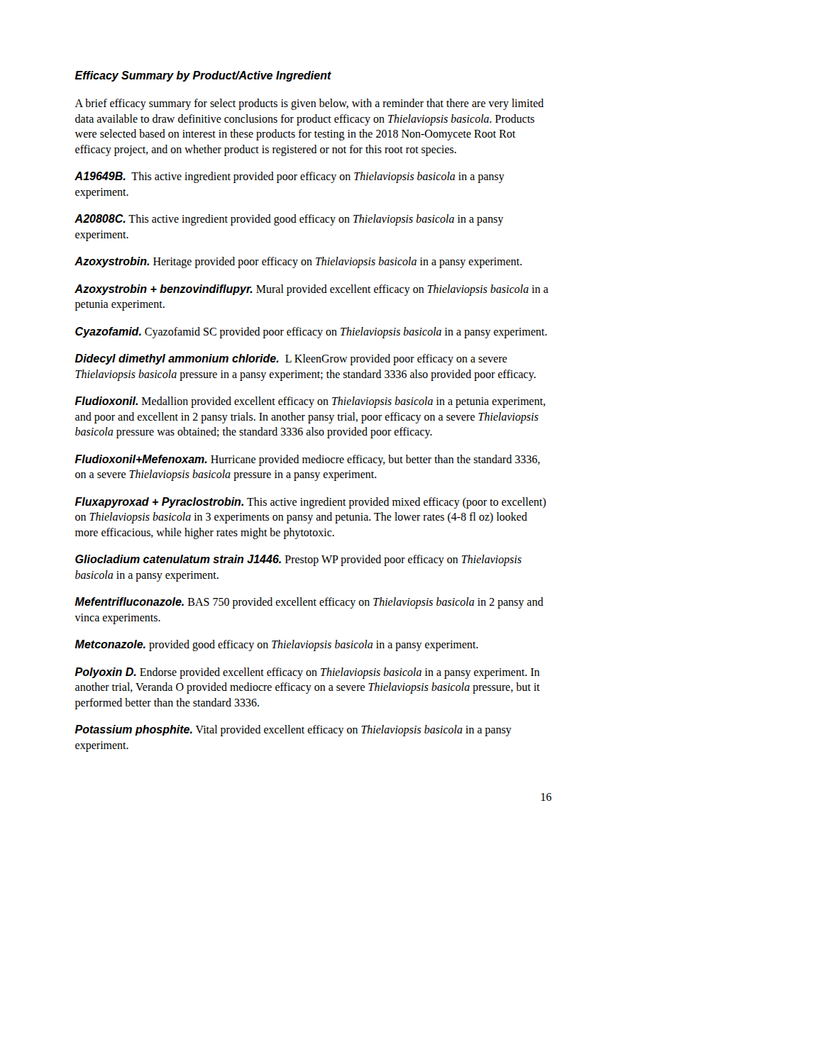Efficacy Summary by Product/Active Ingredient
A brief efficacy summary for select products is given below, with a reminder that there are very limited data available to draw definitive conclusions for product efficacy on Thielaviopsis basicola. Products were selected based on interest in these products for testing in the 2018 Non-Oomycete Root Rot efficacy project, and on whether product is registered or not for this root rot species.
A19649B. This active ingredient provided poor efficacy on Thielaviopsis basicola in a pansy experiment.
A20808C. This active ingredient provided good efficacy on Thielaviopsis basicola in a pansy experiment.
Azoxystrobin. Heritage provided poor efficacy on Thielaviopsis basicola in a pansy experiment.
Azoxystrobin + benzovindiflupyr. Mural provided excellent efficacy on Thielaviopsis basicola in a petunia experiment.
Cyazofamid. Cyazofamid SC provided poor efficacy on Thielaviopsis basicola in a pansy experiment.
Didecyl dimethyl ammonium chloride. L KleenGrow provided poor efficacy on a severe Thielaviopsis basicola pressure in a pansy experiment; the standard 3336 also provided poor efficacy.
Fludioxonil. Medallion provided excellent efficacy on Thielaviopsis basicola in a petunia experiment, and poor and excellent in 2 pansy trials. In another pansy trial, poor efficacy on a severe Thielaviopsis basicola pressure was obtained; the standard 3336 also provided poor efficacy.
Fludioxonil+Mefenoxam. Hurricane provided mediocre efficacy, but better than the standard 3336, on a severe Thielaviopsis basicola pressure in a pansy experiment.
Fluxapyroxad + Pyraclostrobin. This active ingredient provided mixed efficacy (poor to excellent) on Thielaviopsis basicola in 3 experiments on pansy and petunia. The lower rates (4-8 fl oz) looked more efficacious, while higher rates might be phytotoxic.
Gliocladium catenulatum strain J1446. Prestop WP provided poor efficacy on Thielaviopsis basicola in a pansy experiment.
Mefentrifluconazole. BAS 750 provided excellent efficacy on Thielaviopsis basicola in 2 pansy and vinca experiments.
Metconazole. provided good efficacy on Thielaviopsis basicola in a pansy experiment.
Polyoxin D. Endorse provided excellent efficacy on Thielaviopsis basicola in a pansy experiment. In another trial, Veranda O provided mediocre efficacy on a severe Thielaviopsis basicola pressure, but it performed better than the standard 3336.
Potassium phosphite. Vital provided excellent efficacy on Thielaviopsis basicola in a pansy experiment.
16